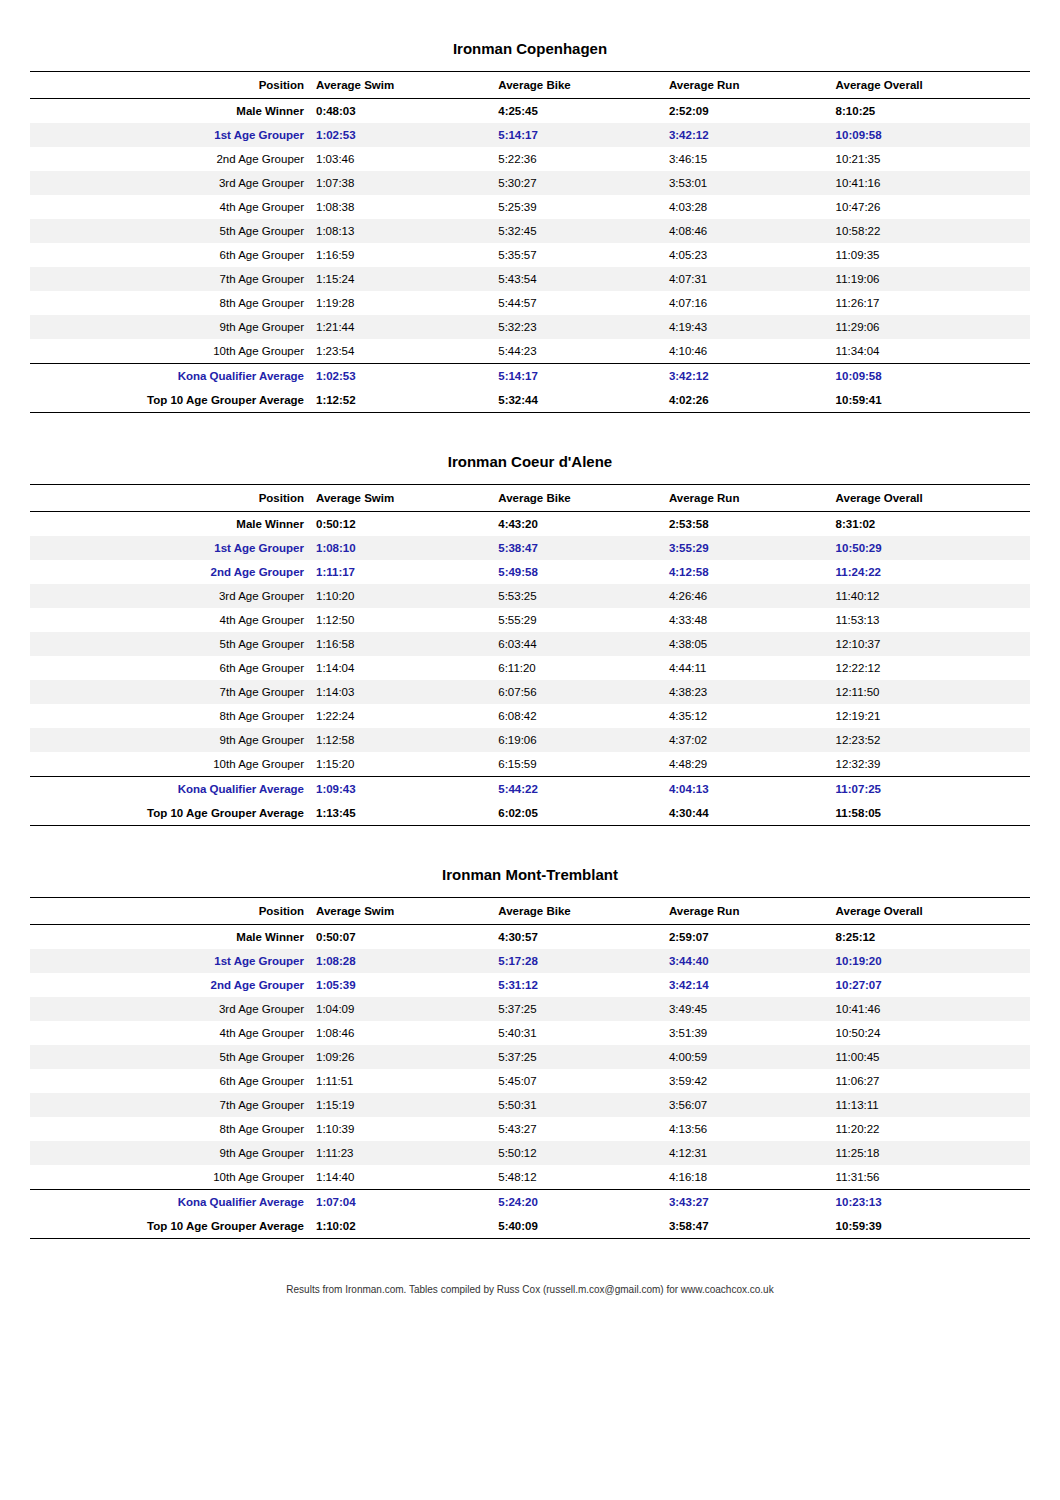Ironman Copenhagen
| Position | Average Swim | Average Bike | Average Run | Average Overall |
| --- | --- | --- | --- | --- |
| Male Winner | 0:48:03 | 4:25:45 | 2:52:09 | 8:10:25 |
| 1st Age Grouper | 1:02:53 | 5:14:17 | 3:42:12 | 10:09:58 |
| 2nd Age Grouper | 1:03:46 | 5:22:36 | 3:46:15 | 10:21:35 |
| 3rd Age Grouper | 1:07:38 | 5:30:27 | 3:53:01 | 10:41:16 |
| 4th Age Grouper | 1:08:38 | 5:25:39 | 4:03:28 | 10:47:26 |
| 5th Age Grouper | 1:08:13 | 5:32:45 | 4:08:46 | 10:58:22 |
| 6th Age Grouper | 1:16:59 | 5:35:57 | 4:05:23 | 11:09:35 |
| 7th Age Grouper | 1:15:24 | 5:43:54 | 4:07:31 | 11:19:06 |
| 8th Age Grouper | 1:19:28 | 5:44:57 | 4:07:16 | 11:26:17 |
| 9th Age Grouper | 1:21:44 | 5:32:23 | 4:19:43 | 11:29:06 |
| 10th Age Grouper | 1:23:54 | 5:44:23 | 4:10:46 | 11:34:04 |
| Kona Qualifier Average | 1:02:53 | 5:14:17 | 3:42:12 | 10:09:58 |
| Top 10 Age Grouper Average | 1:12:52 | 5:32:44 | 4:02:26 | 10:59:41 |
Ironman Coeur d'Alene
| Position | Average Swim | Average Bike | Average Run | Average Overall |
| --- | --- | --- | --- | --- |
| Male Winner | 0:50:12 | 4:43:20 | 2:53:58 | 8:31:02 |
| 1st Age Grouper | 1:08:10 | 5:38:47 | 3:55:29 | 10:50:29 |
| 2nd Age Grouper | 1:11:17 | 5:49:58 | 4:12:58 | 11:24:22 |
| 3rd Age Grouper | 1:10:20 | 5:53:25 | 4:26:46 | 11:40:12 |
| 4th Age Grouper | 1:12:50 | 5:55:29 | 4:33:48 | 11:53:13 |
| 5th Age Grouper | 1:16:58 | 6:03:44 | 4:38:05 | 12:10:37 |
| 6th Age Grouper | 1:14:04 | 6:11:20 | 4:44:11 | 12:22:12 |
| 7th Age Grouper | 1:14:03 | 6:07:56 | 4:38:23 | 12:11:50 |
| 8th Age Grouper | 1:22:24 | 6:08:42 | 4:35:12 | 12:19:21 |
| 9th Age Grouper | 1:12:58 | 6:19:06 | 4:37:02 | 12:23:52 |
| 10th Age Grouper | 1:15:20 | 6:15:59 | 4:48:29 | 12:32:39 |
| Kona Qualifier Average | 1:09:43 | 5:44:22 | 4:04:13 | 11:07:25 |
| Top 10 Age Grouper Average | 1:13:45 | 6:02:05 | 4:30:44 | 11:58:05 |
Ironman Mont-Tremblant
| Position | Average Swim | Average Bike | Average Run | Average Overall |
| --- | --- | --- | --- | --- |
| Male Winner | 0:50:07 | 4:30:57 | 2:59:07 | 8:25:12 |
| 1st Age Grouper | 1:08:28 | 5:17:28 | 3:44:40 | 10:19:20 |
| 2nd Age Grouper | 1:05:39 | 5:31:12 | 3:42:14 | 10:27:07 |
| 3rd Age Grouper | 1:04:09 | 5:37:25 | 3:49:45 | 10:41:46 |
| 4th Age Grouper | 1:08:46 | 5:40:31 | 3:51:39 | 10:50:24 |
| 5th Age Grouper | 1:09:26 | 5:37:25 | 4:00:59 | 11:00:45 |
| 6th Age Grouper | 1:11:51 | 5:45:07 | 3:59:42 | 11:06:27 |
| 7th Age Grouper | 1:15:19 | 5:50:31 | 3:56:07 | 11:13:11 |
| 8th Age Grouper | 1:10:39 | 5:43:27 | 4:13:56 | 11:20:22 |
| 9th Age Grouper | 1:11:23 | 5:50:12 | 4:12:31 | 11:25:18 |
| 10th Age Grouper | 1:14:40 | 5:48:12 | 4:16:18 | 11:31:56 |
| Kona Qualifier Average | 1:07:04 | 5:24:20 | 3:43:27 | 10:23:13 |
| Top 10 Age Grouper Average | 1:10:02 | 5:40:09 | 3:58:47 | 10:59:39 |
Results from Ironman.com. Tables compiled by Russ Cox (russell.m.cox@gmail.com) for www.coachcox.co.uk